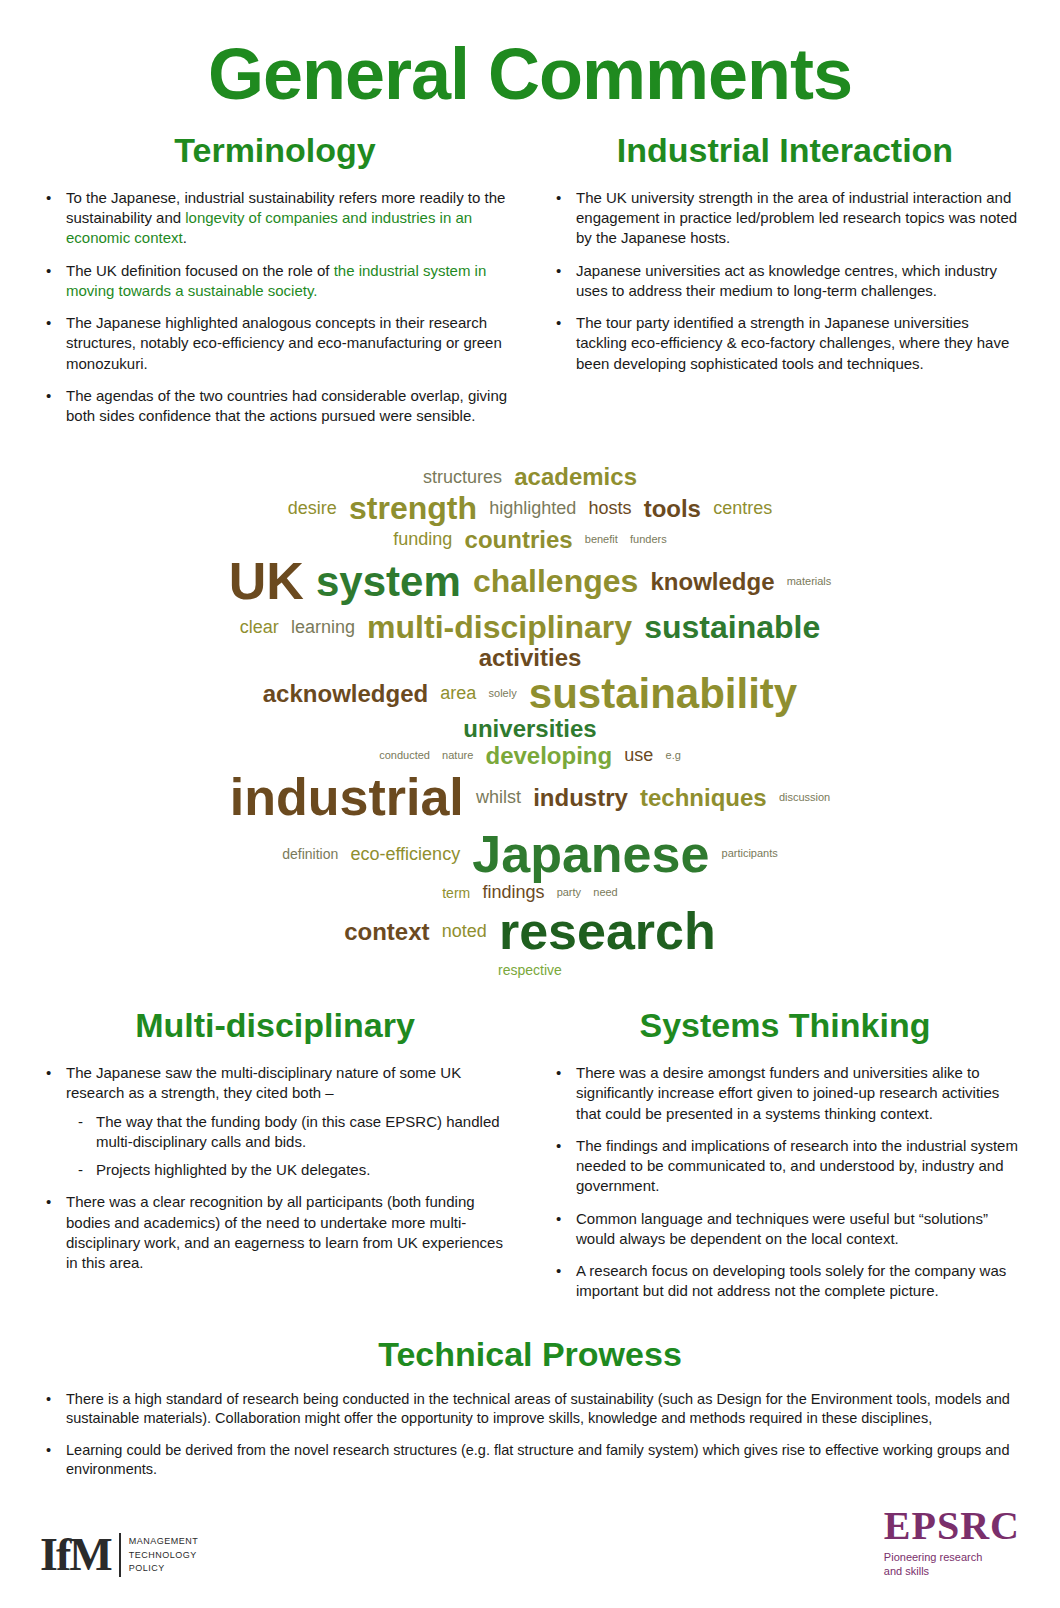General Comments
Terminology
To the Japanese, industrial sustainability refers more readily to the sustainability and longevity of companies and industries in an economic context.
The UK definition focused on the role of the industrial system in moving towards a sustainable society.
The Japanese highlighted analogous concepts in their research structures, notably eco-efficiency and eco-manufacturing or green monozukuri.
The agendas of the two countries had considerable overlap, giving both sides confidence that the actions pursued were sensible.
Industrial Interaction
The UK university strength in the area of industrial interaction and engagement in practice led/problem led research topics was noted by the Japanese hosts.
Japanese universities act as knowledge centres, which industry uses to address their medium to long-term challenges.
The tour party identified a strength in Japanese universities tackling eco-efficiency & eco-factory challenges, where they have been developing sophisticated tools and techniques.
structures academics
desire strength highlighted hosts tools centres
funding countries benefit funders
UK system challenges knowledge materials
clear learning multi-disciplinary sustainable activities
acknowledged area solely sustainability universities
conducted nature developing use e.g
industrial whilst industry techniques discussion
definition eco-efficiency Japanese participants
term findings party need
context noted research
respective
Multi-disciplinary
The Japanese saw the multi-disciplinary nature of some UK research as a strength, they cited both –
The way that the funding body (in this case EPSRC) handled multi-disciplinary calls and bids.
Projects highlighted by the UK delegates.
There was a clear recognition by all participants (both funding bodies and academics) of the need to undertake more multi-disciplinary work, and an eagerness to learn from UK experiences in this area.
Systems Thinking
There was a desire amongst funders and universities alike to significantly increase effort given to joined-up research activities that could be presented in a systems thinking context.
The findings and implications of research into the industrial system needed to be communicated to, and understood by, industry and government.
Common language and techniques were useful but “solutions” would always be dependent on the local context.
A research focus on developing tools solely for the company was important but did not address not the complete picture.
Technical Prowess
There is a high standard of research being conducted in the technical areas of sustainability (such as Design for the Environment tools, models and sustainable materials). Collaboration might offer the opportunity to improve skills, knowledge and methods required in these disciplines,
Learning could be derived from the novel research structures (e.g. flat structure and family system) which gives rise to effective working groups and environments.
IfM Management
Technology
Policy
EPSRC
Pioneering research
and skills